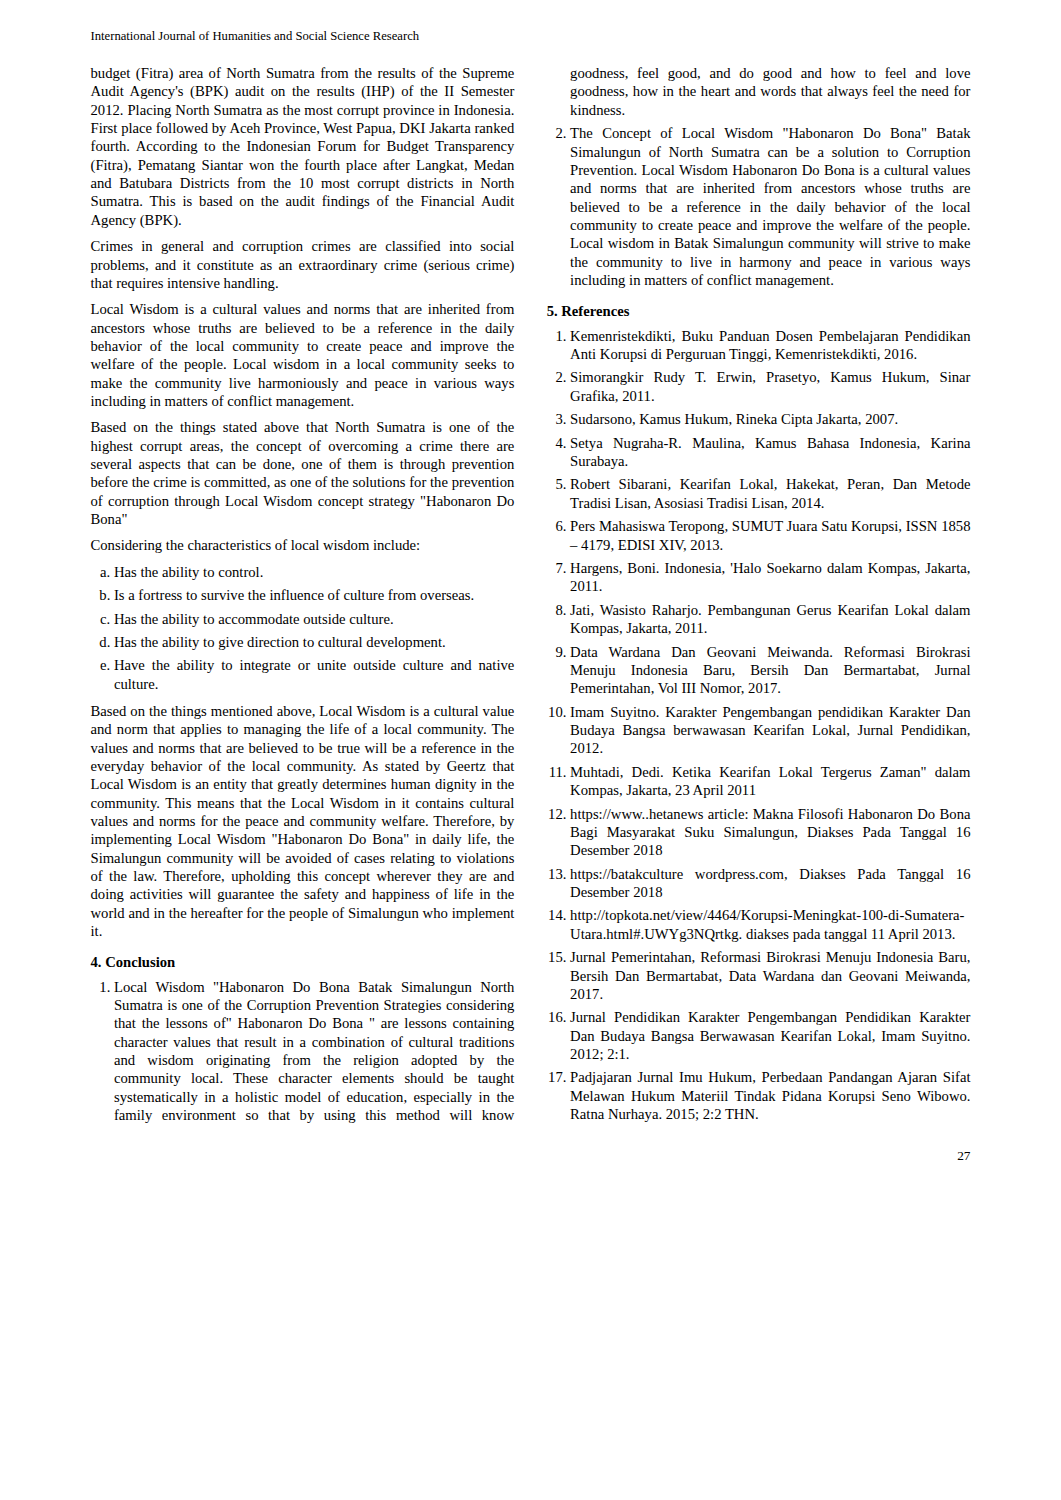International Journal of Humanities and Social Science Research
budget (Fitra) area of North Sumatra from the results of the Supreme Audit Agency's (BPK) audit on the results (IHP) of the II Semester 2012. Placing North Sumatra as the most corrupt province in Indonesia. First place followed by Aceh Province, West Papua, DKI Jakarta ranked fourth. According to the Indonesian Forum for Budget Transparency (Fitra), Pematang Siantar won the fourth place after Langkat, Medan and Batubara Districts from the 10 most corrupt districts in North Sumatra. This is based on the audit findings of the Financial Audit Agency (BPK).
Crimes in general and corruption crimes are classified into social problems, and it constitute as an extraordinary crime (serious crime) that requires intensive handling.
Local Wisdom is a cultural values and norms that are inherited from ancestors whose truths are believed to be a reference in the daily behavior of the local community to create peace and improve the welfare of the people. Local wisdom in a local community seeks to make the community live harmoniously and peace in various ways including in matters of conflict management.
Based on the things stated above that North Sumatra is one of the highest corrupt areas, the concept of overcoming a crime there are several aspects that can be done, one of them is through prevention before the crime is committed, as one of the solutions for the prevention of corruption through Local Wisdom concept strategy "Habonaron Do Bona"
Considering the characteristics of local wisdom include:
Has the ability to control.
Is a fortress to survive the influence of culture from overseas.
Has the ability to accommodate outside culture.
Has the ability to give direction to cultural development.
Have the ability to integrate or unite outside culture and native culture.
Based on the things mentioned above, Local Wisdom is a cultural value and norm that applies to managing the life of a local community. The values and norms that are believed to be true will be a reference in the everyday behavior of the local community. As stated by Geertz that Local Wisdom is an entity that greatly determines human dignity in the community. This means that the Local Wisdom in it contains cultural values and norms for the peace and community welfare. Therefore, by implementing Local Wisdom "Habonaron Do Bona" in daily life, the Simalungun community will be avoided of cases relating to violations of the law. Therefore, upholding this concept wherever they are and doing activities will guarantee the safety and happiness of life in the world and in the hereafter for the people of Simalungun who implement it.
4. Conclusion
Local Wisdom "Habonaron Do Bona Batak Simalungun North Sumatra is one of the Corruption Prevention Strategies considering that the lessons of" Habonaron Do Bona " are lessons containing character values that result in a combination of cultural traditions and wisdom originating from the religion adopted by the community local. These character elements should be taught systematically in a holistic model of education, especially in the family environment so that by using this method will know goodness, feel good, and do good and how to feel and love goodness, how in the heart and words that always feel the need for kindness.
The Concept of Local Wisdom "Habonaron Do Bona" Batak Simalungun of North Sumatra can be a solution to Corruption Prevention. Local Wisdom Habonaron Do Bona is a cultural values and norms that are inherited from ancestors whose truths are believed to be a reference in the daily behavior of the local community to create peace and improve the welfare of the people. Local wisdom in Batak Simalungun community will strive to make the community to live in harmony and peace in various ways including in matters of conflict management.
5. References
Kemenristekdikti, Buku Panduan Dosen Pembelajaran Pendidikan Anti Korupsi di Perguruan Tinggi, Kemenristekdikti, 2016.
Simorangkir Rudy T. Erwin, Prasetyo, Kamus Hukum, Sinar Grafika, 2011.
Sudarsono, Kamus Hukum, Rineka Cipta Jakarta, 2007.
Setya Nugraha-R. Maulina, Kamus Bahasa Indonesia, Karina Surabaya.
Robert Sibarani, Kearifan Lokal, Hakekat, Peran, Dan Metode Tradisi Lisan, Asosiasi Tradisi Lisan, 2014.
Pers Mahasiswa Teropong, SUMUT Juara Satu Korupsi, ISSN 1858 – 4179, EDISI XIV, 2013.
Hargens, Boni. Indonesia, 'Halo Soekarno dalam Kompas, Jakarta, 2011.
Jati, Wasisto Raharjo. Pembangunan Gerus Kearifan Lokal dalam Kompas, Jakarta, 2011.
Data Wardana Dan Geovani Meiwanda. Reformasi Birokrasi Menuju Indonesia Baru, Bersih Dan Bermartabat, Jurnal Pemerintahan, Vol III Nomor, 2017.
Imam Suyitno. Karakter Pengembangan pendidikan Karakter Dan Budaya Bangsa berwawasan Kearifan Lokal, Jurnal Pendidikan, 2012.
Muhtadi, Dedi. Ketika Kearifan Lokal Tergerus Zaman" dalam Kompas, Jakarta, 23 April 2011
https://www..hetanews article: Makna Filosofi Habonaron Do Bona Bagi Masyarakat Suku Simalungun, Diakses Pada Tanggal 16 Desember 2018
https://batakculture wordpress.com, Diakses Pada Tanggal 16 Desember 2018
http://topkota.net/view/4464/Korupsi-Meningkat-100-di-Sumatera-Utara.html#.UWYg3NQrtkg. diakses pada tanggal 11 April 2013.
Jurnal Pemerintahan, Reformasi Birokrasi Menuju Indonesia Baru, Bersih Dan Bermartabat, Data Wardana dan Geovani Meiwanda, 2017.
Jurnal Pendidikan Karakter Pengembangan Pendidikan Karakter Dan Budaya Bangsa Berwawasan Kearifan Lokal, Imam Suyitno. 2012; 2:1.
Padjajaran Jurnal Imu Hukum, Perbedaan Pandangan Ajaran Sifat Melawan Hukum Materiil Tindak Pidana Korupsi Seno Wibowo. Ratna Nurhaya. 2015; 2:2 THN.
27